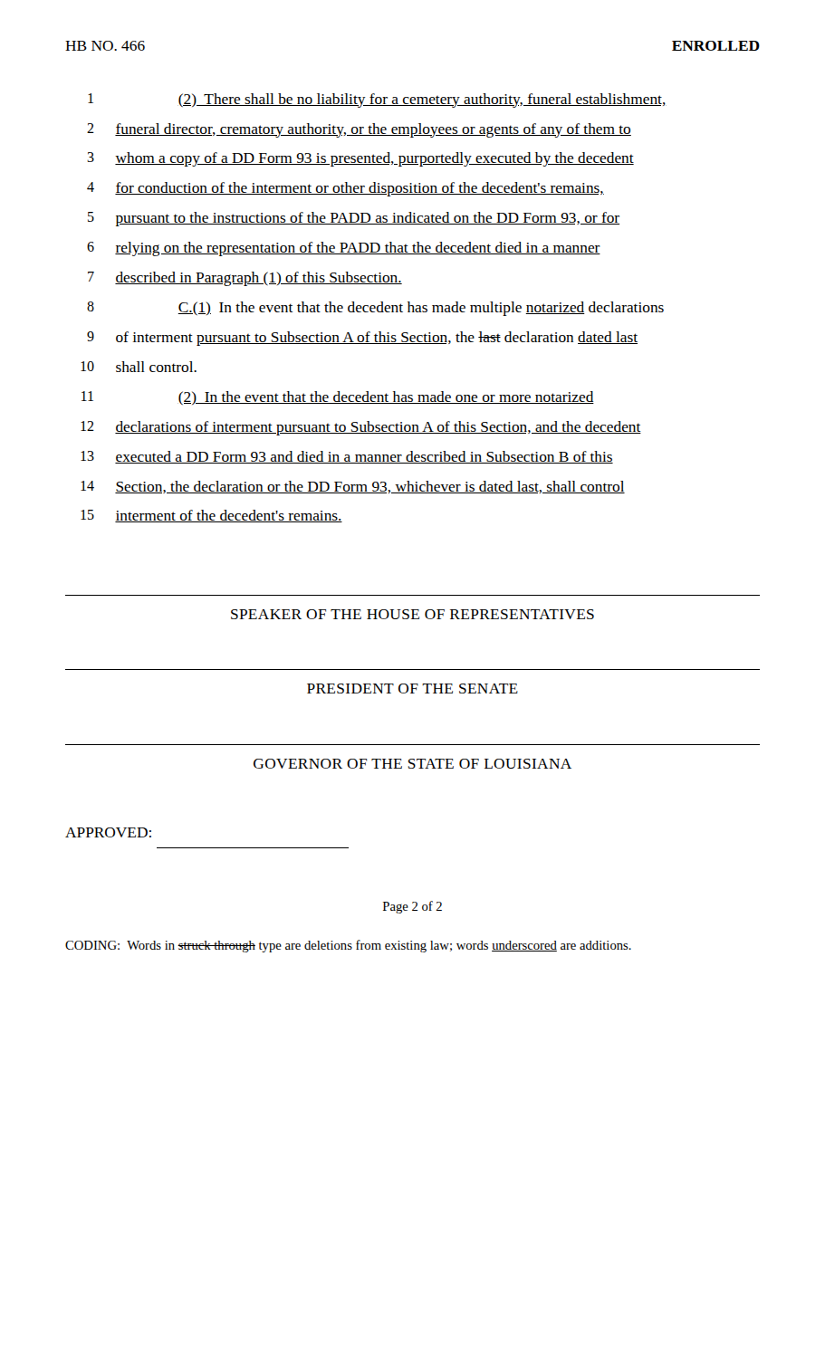HB NO. 466 ENROLLED
(2) There shall be no liability for a cemetery authority, funeral establishment,
funeral director, crematory authority, or the employees or agents of any of them to
whom a copy of a DD Form 93 is presented, purportedly executed by the decedent
for conduction of the interment or other disposition of the decedent's remains,
pursuant to the instructions of the PADD as indicated on the DD Form 93, or for
relying on the representation of the PADD that the decedent died in a manner
described in Paragraph (1) of this Subsection.
C.(1) In the event that the decedent has made multiple notarized declarations
of interment pursuant to Subsection A of this Section, the last declaration dated last
shall control.
(2) In the event that the decedent has made one or more notarized
declarations of interment pursuant to Subsection A of this Section, and the decedent
executed a DD Form 93 and died in a manner described in Subsection B of this
Section, the declaration or the DD Form 93, whichever is dated last, shall control
interment of the decedent's remains.
SPEAKER OF THE HOUSE OF REPRESENTATIVES
PRESIDENT OF THE SENATE
GOVERNOR OF THE STATE OF LOUISIANA
APPROVED:
Page 2 of 2
CODING: Words in struck through type are deletions from existing law; words underscored are additions.